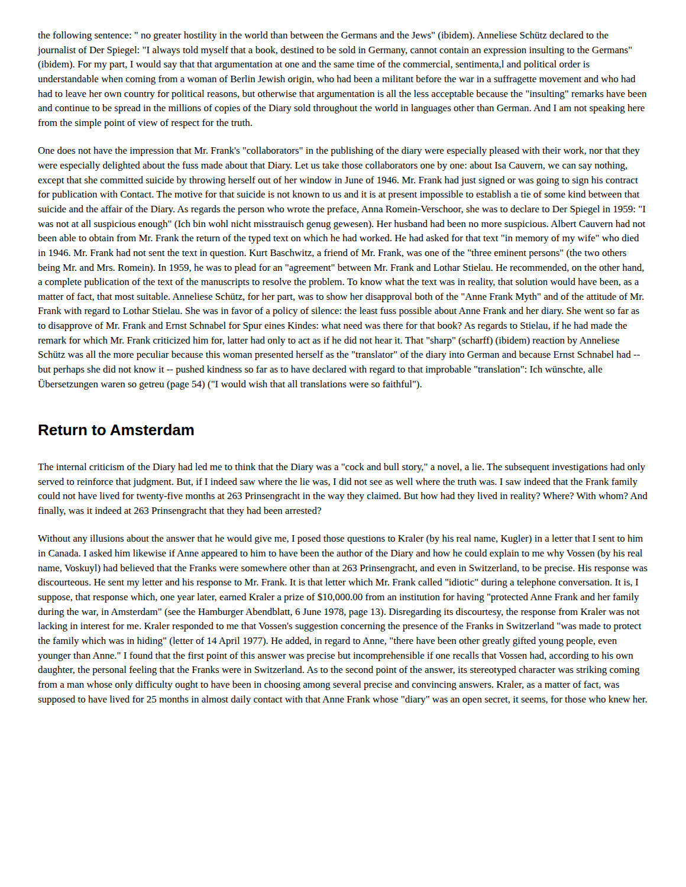the following sentence: " no greater hostility in the world than between the Germans and the Jews" (ibidem). Anneliese Schütz declared to the journalist of Der Spiegel: "I always told myself that a book, destined to be sold in Germany, cannot contain an expression insulting to the Germans" (ibidem). For my part, I would say that that argumentation at one and the same time of the commercial, sentimenta,l and political order is understandable when coming from a woman of Berlin Jewish origin, who had been a militant before the war in a suffragette movement and who had had to leave her own country for political reasons, but otherwise that argumentation is all the less acceptable because the "insulting" remarks have been and continue to be spread in the millions of copies of the Diary sold throughout the world in languages other than German. And I am not speaking here from the simple point of view of respect for the truth.
One does not have the impression that Mr. Frank's "collaborators" in the publishing of the diary were especially pleased with their work, nor that they were especially delighted about the fuss made about that Diary. Let us take those collaborators one by one: about Isa Cauvern, we can say nothing, except that she committed suicide by throwing herself out of her window in June of 1946. Mr. Frank had just signed or was going to sign his contract for publication with Contact. The motive for that suicide is not known to us and it is at present impossible to establish a tie of some kind between that suicide and the affair of the Diary. As regards the person who wrote the preface, Anna Romein-Verschoor, she was to declare to Der Spiegel in 1959: "I was not at all suspicious enough" (Ich bin wohl nicht misstrauisch genug gewesen). Her husband had been no more suspicious. Albert Cauvern had not been able to obtain from Mr. Frank the return of the typed text on which he had worked. He had asked for that text "in memory of my wife" who died in 1946. Mr. Frank had not sent the text in question. Kurt Baschwitz, a friend of Mr. Frank, was one of the "three eminent persons" (the two others being Mr. and Mrs. Romein). In 1959, he was to plead for an "agreement" between Mr. Frank and Lothar Stielau. He recommended, on the other hand, a complete publication of the text of the manuscripts to resolve the problem. To know what the text was in reality, that solution would have been, as a matter of fact, that most suitable. Anneliese Schütz, for her part, was to show her disapproval both of the "Anne Frank Myth" and of the attitude of Mr. Frank with regard to Lothar Stielau. She was in favor of a policy of silence: the least fuss possible about Anne Frank and her diary. She went so far as to disapprove of Mr. Frank and Ernst Schnabel for Spur eines Kindes: what need was there for that book? As regards to Stielau, if he had made the remark for which Mr. Frank criticized him for, latter had only to act as if he did not hear it. That "sharp" (scharff) (ibidem) reaction by Anneliese Schütz was all the more peculiar because this woman presented herself as the "translator" of the diary into German and because Ernst Schnabel had -- but perhaps she did not know it -- pushed kindness so far as to have declared with regard to that improbable "translation": Ich wünschte, alle Übersetzungen waren so getreu (page 54) ("I would wish that all translations were so faithful").
Return to Amsterdam
The internal criticism of the Diary had led me to think that the Diary was a "cock and bull story," a novel, a lie. The subsequent investigations had only served to reinforce that judgment. But, if I indeed saw where the lie was, I did not see as well where the truth was. I saw indeed that the Frank family could not have lived for twenty-five months at 263 Prinsengracht in the way they claimed. But how had they lived in reality? Where? With whom? And finally, was it indeed at 263 Prinsengracht that they had been arrested?
Without any illusions about the answer that he would give me, I posed those questions to Kraler (by his real name, Kugler) in a letter that I sent to him in Canada. I asked him likewise if Anne appeared to him to have been the author of the Diary and how he could explain to me why Vossen (by his real name, Voskuyl) had believed that the Franks were somewhere other than at 263 Prinsengracht, and even in Switzerland, to be precise. His response was discourteous. He sent my letter and his response to Mr. Frank. It is that letter which Mr. Frank called "idiotic" during a telephone conversation. It is, I suppose, that response which, one year later, earned Kraler a prize of $10,000.00 from an institution for having "protected Anne Frank and her family during the war, in Amsterdam" (see the Hamburger Abendblatt, 6 June 1978, page 13). Disregarding its discourtesy, the response from Kraler was not lacking in interest for me. Kraler responded to me that Vossen's suggestion concerning the presence of the Franks in Switzerland "was made to protect the family which was in hiding" (letter of 14 April 1977). He added, in regard to Anne, "there have been other greatly gifted young people, even younger than Anne." I found that the first point of this answer was precise but incomprehensible if one recalls that Vossen had, according to his own daughter, the personal feeling that the Franks were in Switzerland. As to the second point of the answer, its stereotyped character was striking coming from a man whose only difficulty ought to have been in choosing among several precise and convincing answers. Kraler, as a matter of fact, was supposed to have lived for 25 months in almost daily contact with that Anne Frank whose "diary" was an open secret, it seems, for those who knew her.